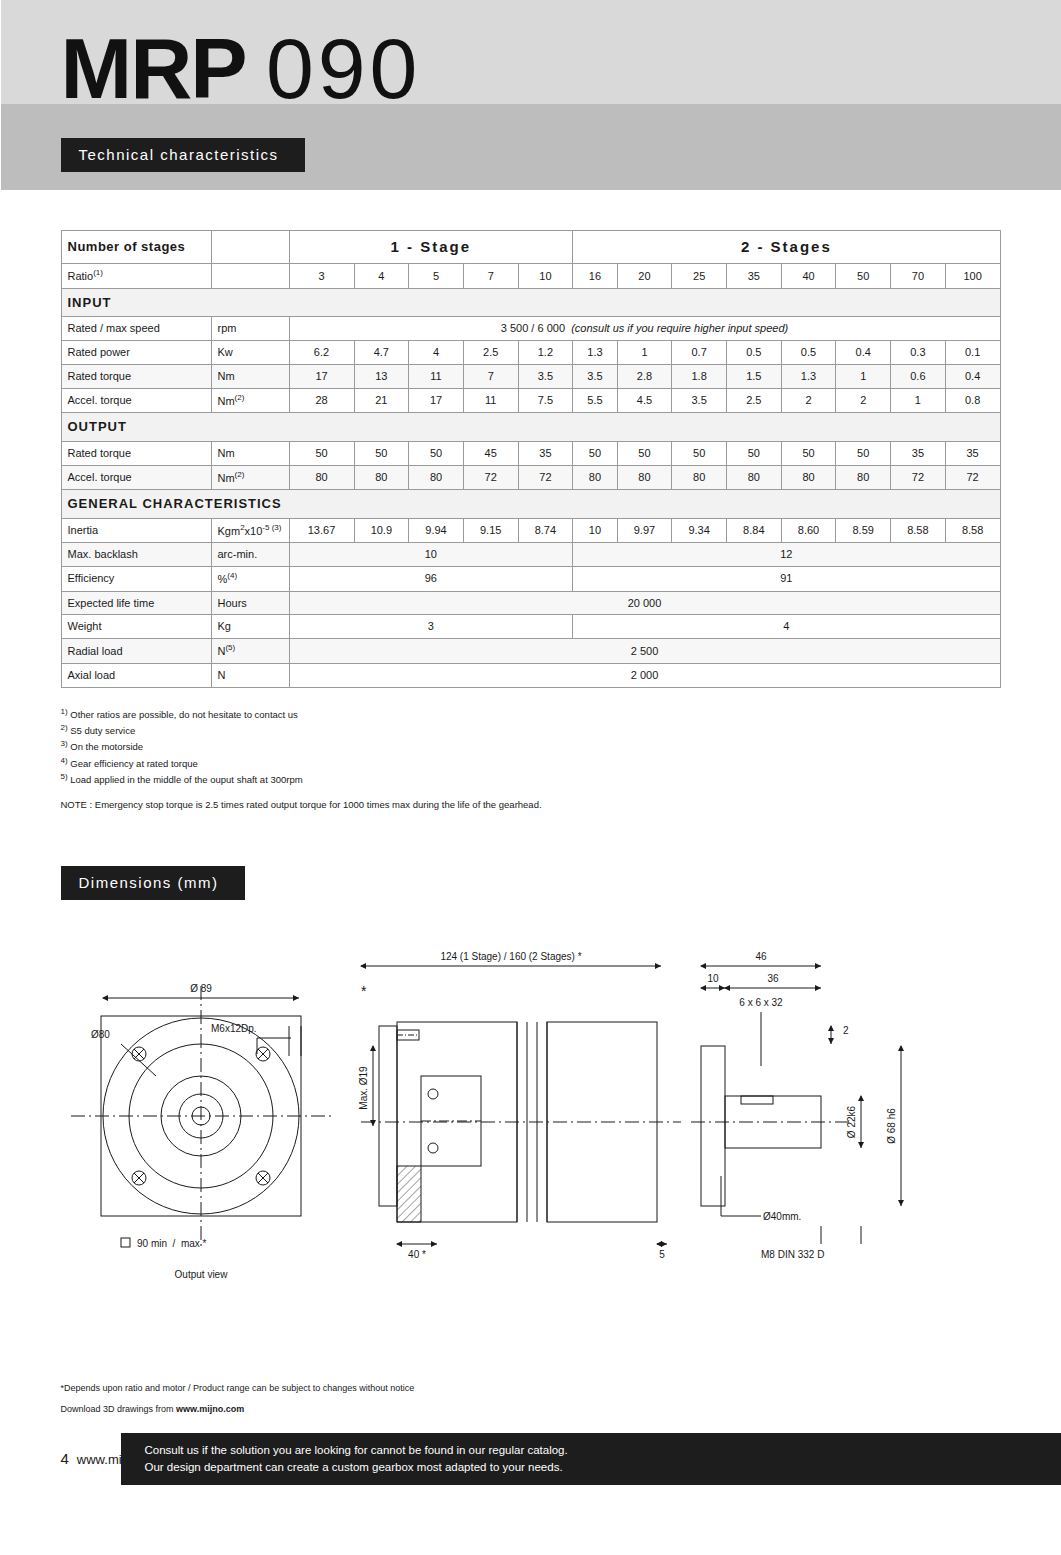MRP 090
Technical characteristics
| Number of stages | | 1 - Stage | 2 - Stages |
| --- | --- | --- | --- |
| Ratio (1) | | 3 | 4 | 5 | 7 | 10 | 16 | 20 | 25 | 35 | 40 | 50 | 70 | 100 |
| INPUT |
| Rated / max speed | rpm | 3 500 / 6 000 (consult us if you require higher input speed) |
| Rated power | Kw | 6.2 | 4.7 | 4 | 2.5 | 1.2 | 1.3 | 1 | 0.7 | 0.5 | 0.5 | 0.4 | 0.3 | 0.1 |
| Rated torque | Nm | 17 | 13 | 11 | 7 | 3.5 | 3.5 | 2.8 | 1.8 | 1.5 | 1.3 | 1 | 0.6 | 0.4 |
| Accel. torque | Nm (2) | 28 | 21 | 17 | 11 | 7.5 | 5.5 | 4.5 | 3.5 | 2.5 | 2 | 2 | 1 | 0.8 |
| OUTPUT |
| Rated torque | Nm | 50 | 50 | 50 | 45 | 35 | 50 | 50 | 50 | 50 | 50 | 50 | 35 | 35 |
| Accel. torque | Nm (2) | 80 | 80 | 80 | 72 | 72 | 80 | 80 | 80 | 80 | 80 | 80 | 72 | 72 |
| GENERAL CHARACTERISTICS |
| Inertia | Kgm 2 x10 -5 (3) | 13.67 | 10.9 | 9.94 | 9.15 | 8.74 | 10 | 9.97 | 9.34 | 8.84 | 8.60 | 8.59 | 8.58 | 8.58 |
| Max. backlash | arc-min. | 10 | 12 |
| Efficiency | % (4) | 96 | 91 |
| Expected life time | Hours | 20 000 |
| Weight | Kg | 3 | 4 |
| Radial load | N (5) | 2 500 |
| Axial load | N | 2 000 |
1) Other ratios are possible, do not hesitate to contact us
2) S5 duty service
3) On the motorside
4) Gear efficiency at rated torque
5) Load applied in the middle of the ouput shaft at 300rpm
NOTE : Emergency stop torque is 2.5 times rated output torque for 1000 times max during the life of the gearhead.
Dimensions (mm)
Ø 89 Ø80 M6x12Dp. 90 min / max * Output view 124 (1 Stage) / 160 (2 Stages) * * Max. Ø19 40 * 5 46 10 36 6 x 6 x 32 2 Ø 22k6 Ø 68 h6 Ø40mm. M8 DIN 332 D
*Depends upon ratio and motor / Product range can be subject to changes without notice
Download 3D drawings from www.mijno.com
4 www.mijno.com
Consult us if the solution you are looking for cannot be found in our regular catalog.
Our design department can create a custom gearbox most adapted to your needs.